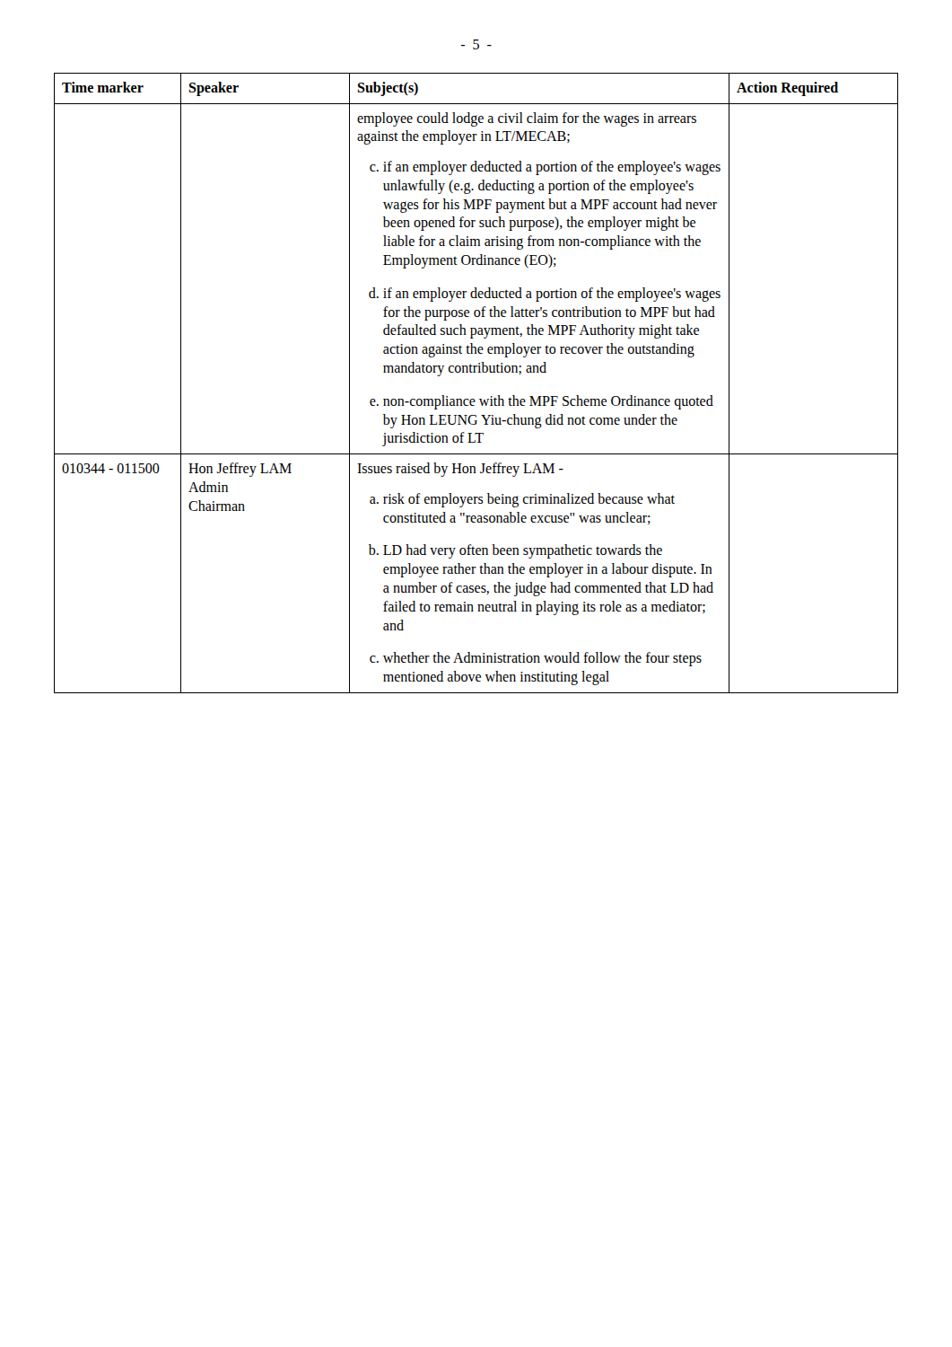- 5 -
| Time marker | Speaker | Subject(s) | Action Required |
| --- | --- | --- | --- |
| | | employee could lodge a civil claim for the wages in arrears against the employer in LT/MECAB; if an employer deducted a portion of the employee's wages unlawfully (e.g. deducting a portion of the employee's wages for his MPF payment but a MPF account had never been opened for such purpose), the employer might be liable for a claim arising from non-compliance with the Employment Ordinance (EO); if an employer deducted a portion of the employee's wages for the purpose of the latter's contribution to MPF but had defaulted such payment, the MPF Authority might take action against the employer to recover the outstanding mandatory contribution; and non-compliance with the MPF Scheme Ordinance quoted by Hon LEUNG Yiu-chung did not come under the jurisdiction of LT | |
| 010344 - 011500 | Hon Jeffrey LAM Admin Chairman | Issues raised by Hon Jeffrey LAM - risk of employers being criminalized because what constituted a "reasonable excuse" was unclear; LD had very often been sympathetic towards the employee rather than the employer in a labour dispute. In a number of cases, the judge had commented that LD had failed to remain neutral in playing its role as a mediator; and whether the Administration would follow the four steps mentioned above when instituting legal | |